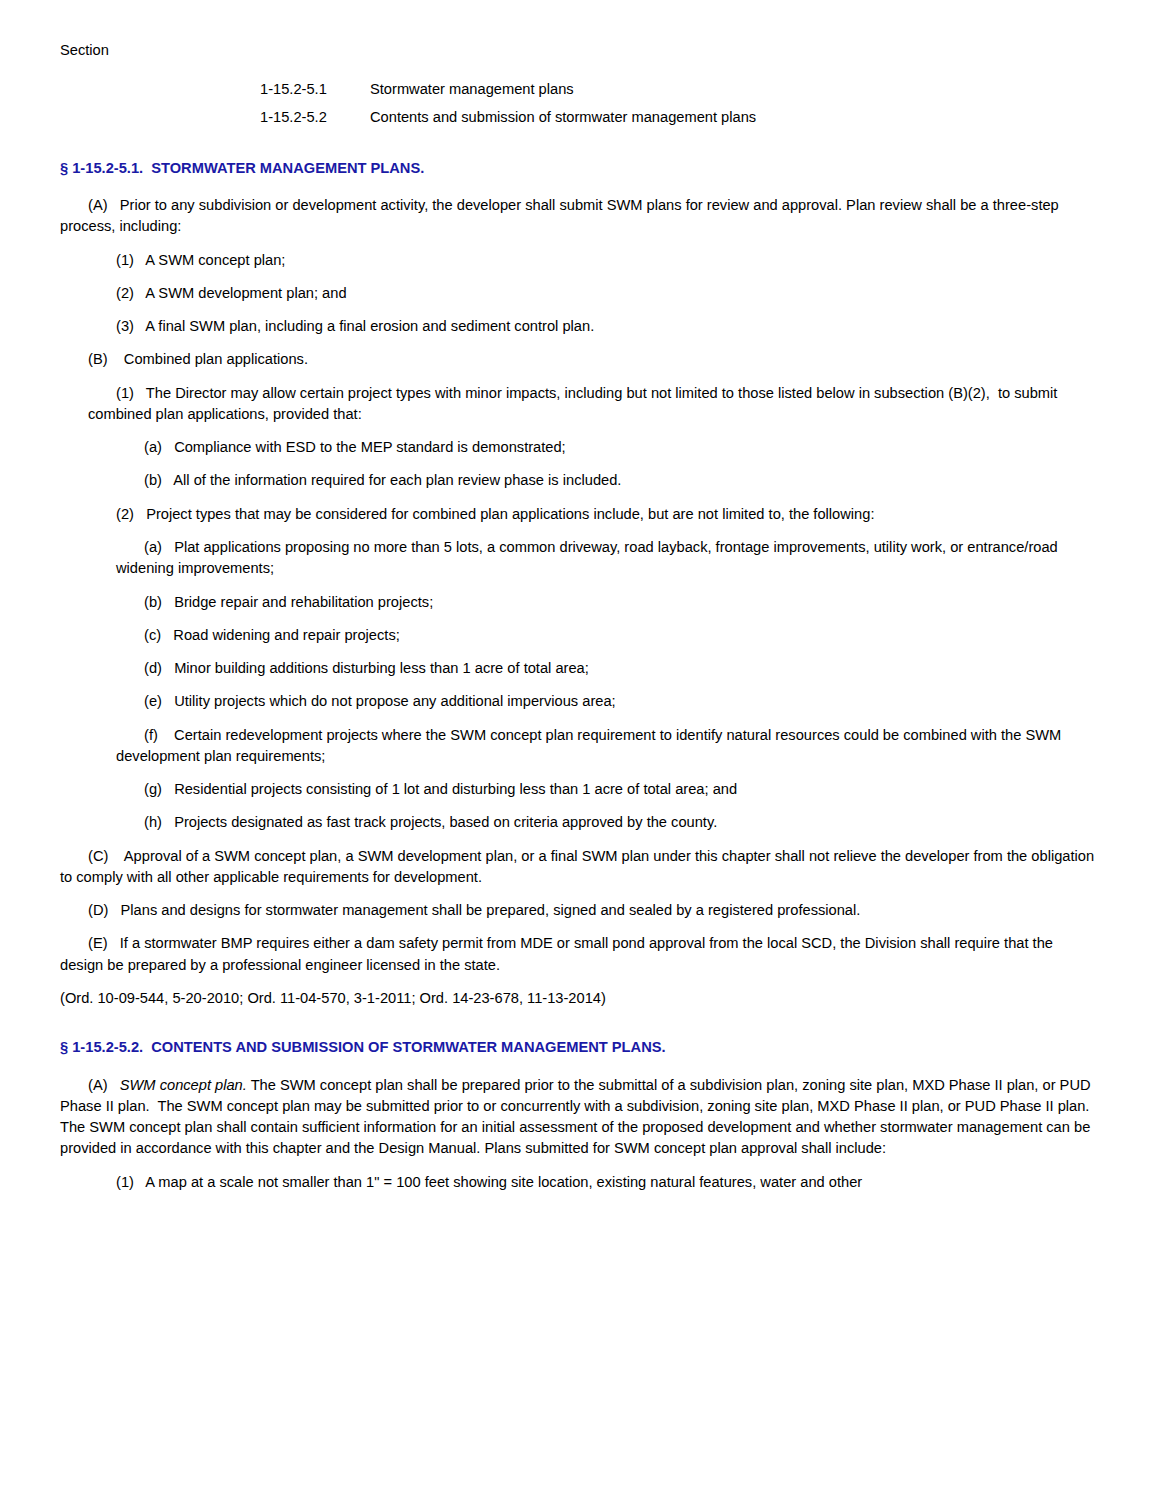Section
1-15.2-5.1 Stormwater management plans
1-15.2-5.2 Contents and submission of stormwater management plans
§ 1-15.2-5.1. STORMWATER MANAGEMENT PLANS.
(A) Prior to any subdivision or development activity, the developer shall submit SWM plans for review and approval. Plan review shall be a three-step process, including:
(1) A SWM concept plan;
(2) A SWM development plan; and
(3) A final SWM plan, including a final erosion and sediment control plan.
(B) Combined plan applications.
(1) The Director may allow certain project types with minor impacts, including but not limited to those listed below in subsection (B)(2), to submit combined plan applications, provided that:
(a) Compliance with ESD to the MEP standard is demonstrated;
(b) All of the information required for each plan review phase is included.
(2) Project types that may be considered for combined plan applications include, but are not limited to, the following:
(a) Plat applications proposing no more than 5 lots, a common driveway, road layback, frontage improvements, utility work, or entrance/road widening improvements;
(b) Bridge repair and rehabilitation projects;
(c) Road widening and repair projects;
(d) Minor building additions disturbing less than 1 acre of total area;
(e) Utility projects which do not propose any additional impervious area;
(f) Certain redevelopment projects where the SWM concept plan requirement to identify natural resources could be combined with the SWM development plan requirements;
(g) Residential projects consisting of 1 lot and disturbing less than 1 acre of total area; and
(h) Projects designated as fast track projects, based on criteria approved by the county.
(C) Approval of a SWM concept plan, a SWM development plan, or a final SWM plan under this chapter shall not relieve the developer from the obligation to comply with all other applicable requirements for development.
(D) Plans and designs for stormwater management shall be prepared, signed and sealed by a registered professional.
(E) If a stormwater BMP requires either a dam safety permit from MDE or small pond approval from the local SCD, the Division shall require that the design be prepared by a professional engineer licensed in the state.
(Ord. 10-09-544, 5-20-2010; Ord. 11-04-570, 3-1-2011; Ord. 14-23-678, 11-13-2014)
§ 1-15.2-5.2. CONTENTS AND SUBMISSION OF STORMWATER MANAGEMENT PLANS.
(A) SWM concept plan. The SWM concept plan shall be prepared prior to the submittal of a subdivision plan, zoning site plan, MXD Phase II plan, or PUD Phase II plan. The SWM concept plan may be submitted prior to or concurrently with a subdivision, zoning site plan, MXD Phase II plan, or PUD Phase II plan. The SWM concept plan shall contain sufficient information for an initial assessment of the proposed development and whether stormwater management can be provided in accordance with this chapter and the Design Manual. Plans submitted for SWM concept plan approval shall include:
(1) A map at a scale not smaller than 1" = 100 feet showing site location, existing natural features, water and other